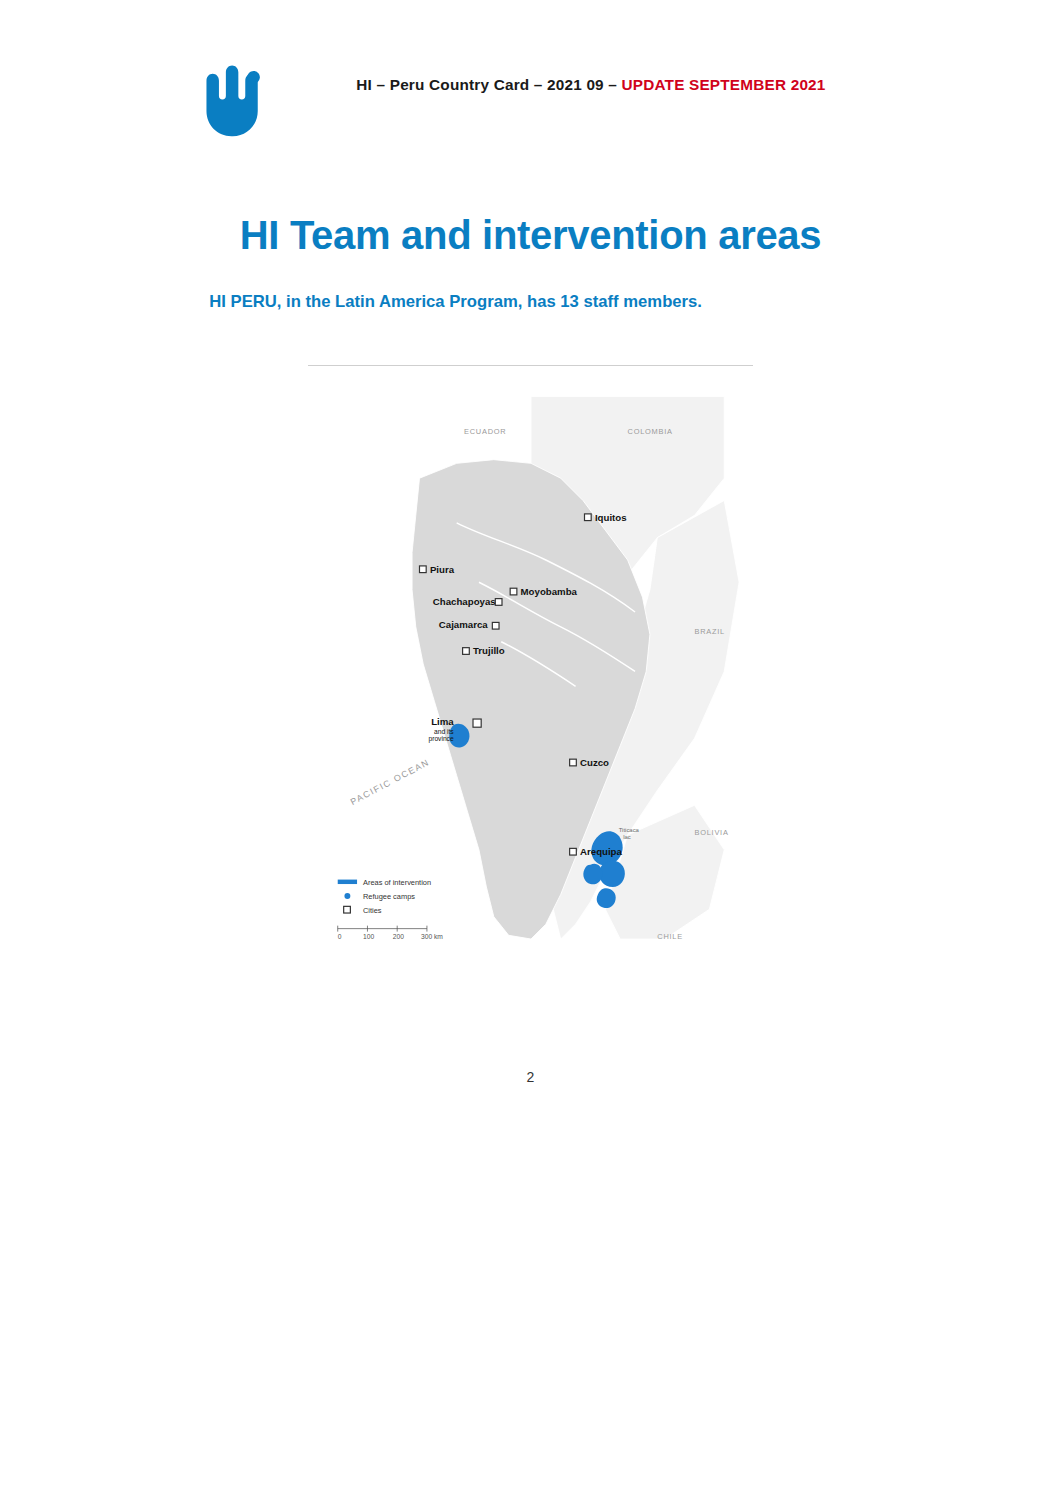HI – Peru Country Card – 2021 09 – UPDATE SEPTEMBER 2021
HI Team and intervention areas
HI PERU, in the Latin America Program, has 13 staff members.
ECUADOR COLOMBIA BRAZIL BOLIVIA CHILE PACIFIC OCEAN Iquitos Piura Moyobamba Chachapoyas Cajamarca Trujillo Lima and its province Cuzco Arequipa Titicaca lac Areas of intervention Refugee camps Cities 0 100 200 300 km
2